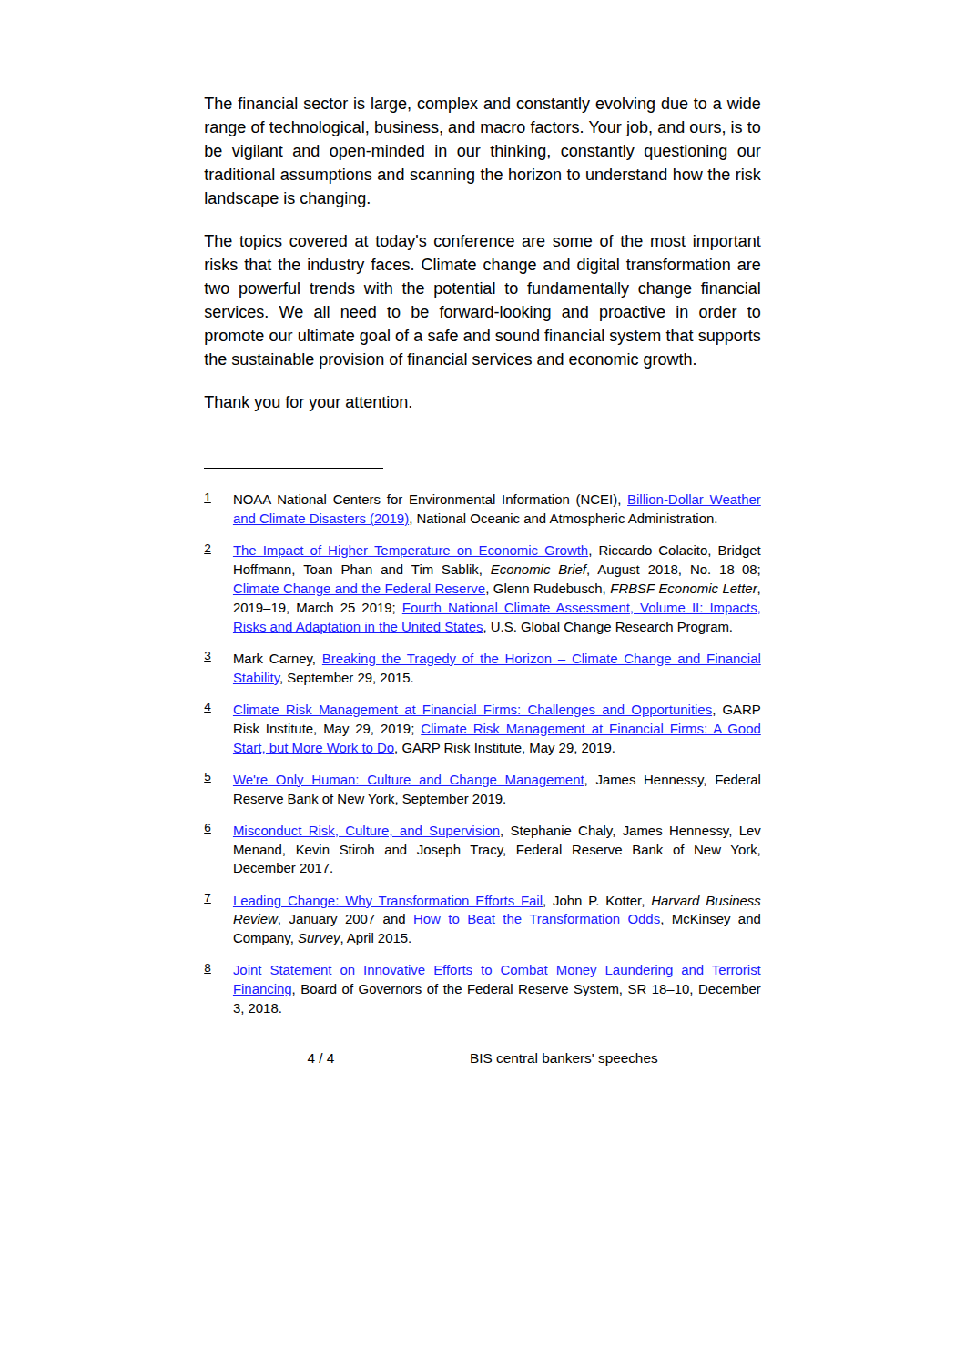The financial sector is large, complex and constantly evolving due to a wide range of technological, business, and macro factors. Your job, and ours, is to be vigilant and open-minded in our thinking, constantly questioning our traditional assumptions and scanning the horizon to understand how the risk landscape is changing.
The topics covered at today's conference are some of the most important risks that the industry faces. Climate change and digital transformation are two powerful trends with the potential to fundamentally change financial services. We all need to be forward-looking and proactive in order to promote our ultimate goal of a safe and sound financial system that supports the sustainable provision of financial services and economic growth.
Thank you for your attention.
1 NOAA National Centers for Environmental Information (NCEI), Billion-Dollar Weather and Climate Disasters (2019), National Oceanic and Atmospheric Administration.
2 The Impact of Higher Temperature on Economic Growth, Riccardo Colacito, Bridget Hoffmann, Toan Phan and Tim Sablik, Economic Brief, August 2018, No. 18–08; Climate Change and the Federal Reserve, Glenn Rudebusch, FRBSF Economic Letter, 2019–19, March 25 2019; Fourth National Climate Assessment, Volume II: Impacts, Risks and Adaptation in the United States, U.S. Global Change Research Program.
3 Mark Carney, Breaking the Tragedy of the Horizon – Climate Change and Financial Stability, September 29, 2015.
4 Climate Risk Management at Financial Firms: Challenges and Opportunities, GARP Risk Institute, May 29, 2019; Climate Risk Management at Financial Firms: A Good Start, but More Work to Do, GARP Risk Institute, May 29, 2019.
5 We're Only Human: Culture and Change Management, James Hennessy, Federal Reserve Bank of New York, September 2019.
6 Misconduct Risk, Culture, and Supervision, Stephanie Chaly, James Hennessy, Lev Menand, Kevin Stiroh and Joseph Tracy, Federal Reserve Bank of New York, December 2017.
7 Leading Change: Why Transformation Efforts Fail, John P. Kotter, Harvard Business Review, January 2007 and How to Beat the Transformation Odds, McKinsey and Company, Survey, April 2015.
8 Joint Statement on Innovative Efforts to Combat Money Laundering and Terrorist Financing, Board of Governors of the Federal Reserve System, SR 18–10, December 3, 2018.
4 / 4 BIS central bankers' speeches